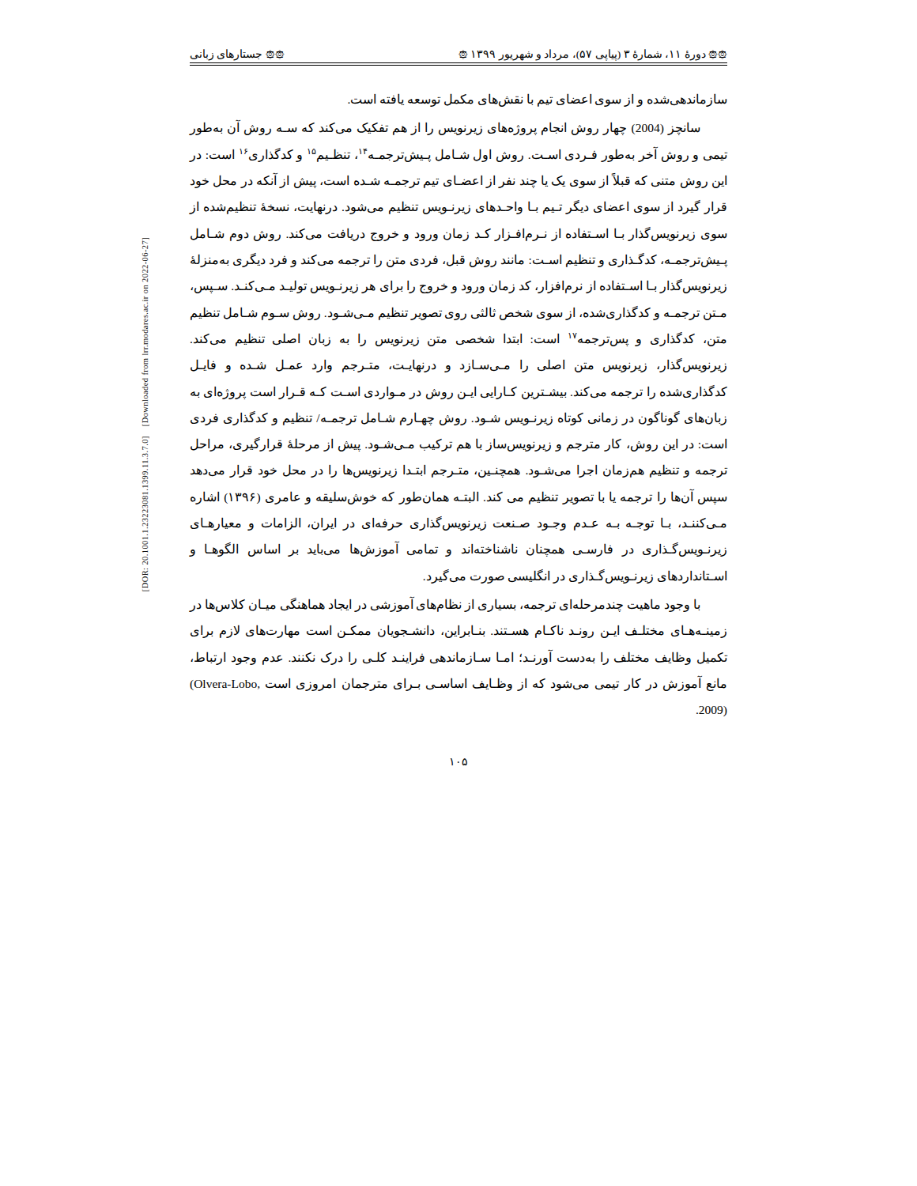[DOR: 20.1001.1.23223081.1399.11.3.7.0] [Downloaded from lrr.modares.ac.ir on 2022-06-27]
۞۞ دورهٔ ۱۱، شمارهٔ ۳ (پیاپی ۵۷)، مرداد و شهریور ۱۳۹۹ ۞
۞۞ جستارهای زبانی
سازماندهی‌شده و از سوی اعضای تیم با نقش‌های مکمل توسعه یافته است.
سانچز (2004) چهار روش انجام پروژه‌های زیرنویس را از هم تفکیک می‌کند که سـه روش آن به‌طور تیمی و روش آخر به‌طور فـردی اسـت. روش اول شـامل پـیش‌ترجمـه۱۴، تنظـیم۱۵ و کدگذاری۱۶ است: در این روش متنی که قبلاً از سوی یک یا چند نفر از اعضـای تیم ترجمـه شـده است، پیش از آنکه در محل خود قرار گیرد از سوی اعضای دیگر تـیم بـا واحـدهای زیرنـویس تنظیم می‌شود. درنهایت، نسخهٔ تنظیم‌شده از سوی زیرنویس‌گذار بـا اسـتفاده از نـرم‌افـزار کـد زمان ورود و خروج دریافت می‌کند. روش دوم شـامل پـیش‌ترجمـه، کدگـذاری و تنظیم اسـت: مانند روش قبل، فردی متن را ترجمه می‌کند و فرد دیگری به‌منزلهٔ زیرنویس‌گذار بـا اسـتفاده از نرم‌افزار، کد زمان ورود و خروج را برای هر زیرنـویس تولیـد مـی‌کنـد. سـپس، مـتن ترجمـه و کدگذاری‌شده، از سوی شخص ثالثی روی تصویر تنظیم مـی‌شـود. روش سـوم شـامل تنظیم متن، کدگذاری و پس‌ترجمه۱۷ است: ابتدا شخصی متن زیرنویس را به زبان اصلی تنظیم می‌کند. زیرنویس‌گذار، زیرنویس متن اصلی را مـی‌سـازد و درنهایـت، متـرجم وارد عمـل شـده و فایـل کدگذاری‌شده را ترجمه می‌کند. بیشـترین کـارایی ایـن روش در مـواردی اسـت کـه قـرار است پروژه‌ای به زبان‌های گوناگون در زمانی کوتاه زیرنـویس شـود. روش چهـارم شـامل ترجمـه/ تنظیم و کدگذاری فردی است: در این روش، کار مترجم و زیرنویس‌ساز با هم ترکیب مـی‌شـود. پیش از مرحلهٔ قرارگیری، مراحل ترجمه و تنظیم هم‌زمان اجرا می‌شـود. همچنـین، متـرجم ابتـدا زیرنویس‌ها را در محل خود قرار می‌دهد سپس آن‌ها را ترجمه یا با تصویر تنظیم می کند. البتـه همان‌طور که خوش‌سلیقه و عامری (۱۳۹۶) اشاره مـی‌کننـد، بـا توجـه بـه عـدم وجـود صـنعت زیرنویس‌گذاری حرفه‌ای در ایران، الزامات و معیارهـای زیرنـویس‌گـذاری در فارسـی همچنان ناشناخته‌اند و تمامی آموزش‌ها می‌باید بر اساس الگوهـا و اسـتانداردهای زیرنـویس‌گـذاری در انگلیسی صورت می‌گیرد.
با وجود ماهیت چندمرحله‌ای ترجمه، بسیاری از نظام‌های آموزشی در ایجاد هماهنگی میـان کلاس‌ها در زمینـه‌هـای مختلـف ایـن رونـد ناکـام هسـتند. بنـابراین، دانشـجویان ممکـن است مهارت‌های لازم برای تکمیل وظایف مختلف را به‌دست آورنـد؛ امـا سـازماندهی فراینـد کلـی را درک نکنند. عدم وجود ارتباط، مانع آموزش در کار تیمی می‌شود که از وظـایف اساسـی بـرای مترجمان امروزی است (Olvera-Lobo, 2009).
۱۰۵